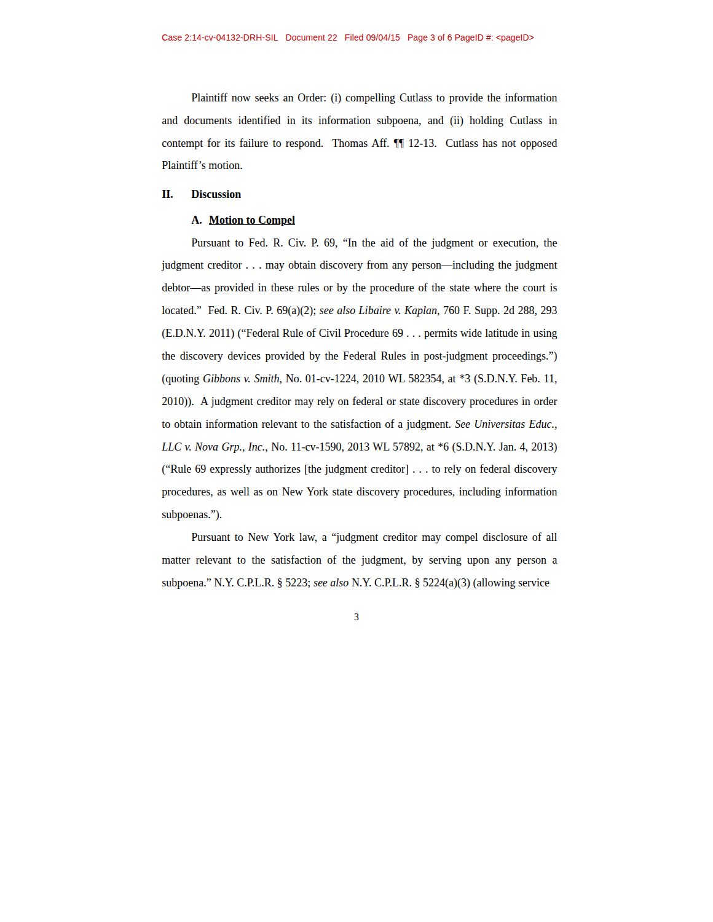Case 2:14-cv-04132-DRH-SIL Document 22 Filed 09/04/15 Page 3 of 6 PageID #: <pageID>
Plaintiff now seeks an Order: (i) compelling Cutlass to provide the information and documents identified in its information subpoena, and (ii) holding Cutlass in contempt for its failure to respond. Thomas Aff. ¶¶ 12-13. Cutlass has not opposed Plaintiff’s motion.
II. Discussion
A. Motion to Compel
Pursuant to Fed. R. Civ. P. 69, “In the aid of the judgment or execution, the judgment creditor . . . may obtain discovery from any person—including the judgment debtor—as provided in these rules or by the procedure of the state where the court is located.” Fed. R. Civ. P. 69(a)(2); see also Libaire v. Kaplan, 760 F. Supp. 2d 288, 293 (E.D.N.Y. 2011) (“Federal Rule of Civil Procedure 69 . . . permits wide latitude in using the discovery devices provided by the Federal Rules in post-judgment proceedings.”) (quoting Gibbons v. Smith, No. 01-cv-1224, 2010 WL 582354, at *3 (S.D.N.Y. Feb. 11, 2010)). A judgment creditor may rely on federal or state discovery procedures in order to obtain information relevant to the satisfaction of a judgment. See Universitas Educ., LLC v. Nova Grp., Inc., No. 11-cv-1590, 2013 WL 57892, at *6 (S.D.N.Y. Jan. 4, 2013) (“Rule 69 expressly authorizes [the judgment creditor] . . . to rely on federal discovery procedures, as well as on New York state discovery procedures, including information subpoenas.”).
Pursuant to New York law, a “judgment creditor may compel disclosure of all matter relevant to the satisfaction of the judgment, by serving upon any person a subpoena.” N.Y. C.P.L.R. § 5223; see also N.Y. C.P.L.R. § 5224(a)(3) (allowing service
3